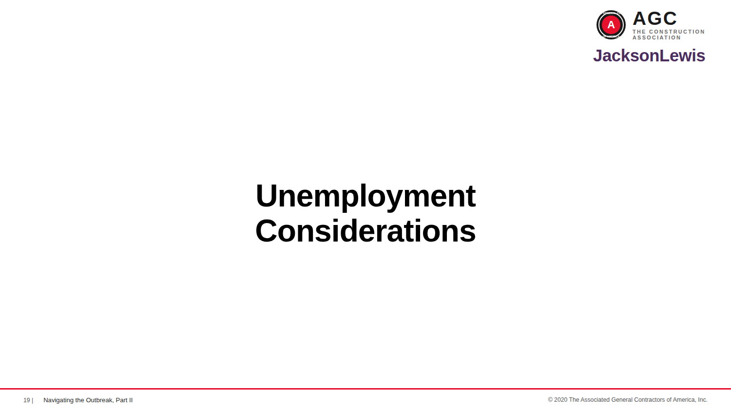ASSOCIATED GENERAL CONTRACTORS OF AMERICA
A
AGC
THE CONSTRUCTION
ASSOCIATION
JacksonLewis
Unemployment
Considerations
19 | Navigating the Outbreak, Part II
© 2020 The Associated General Contractors of America, Inc.